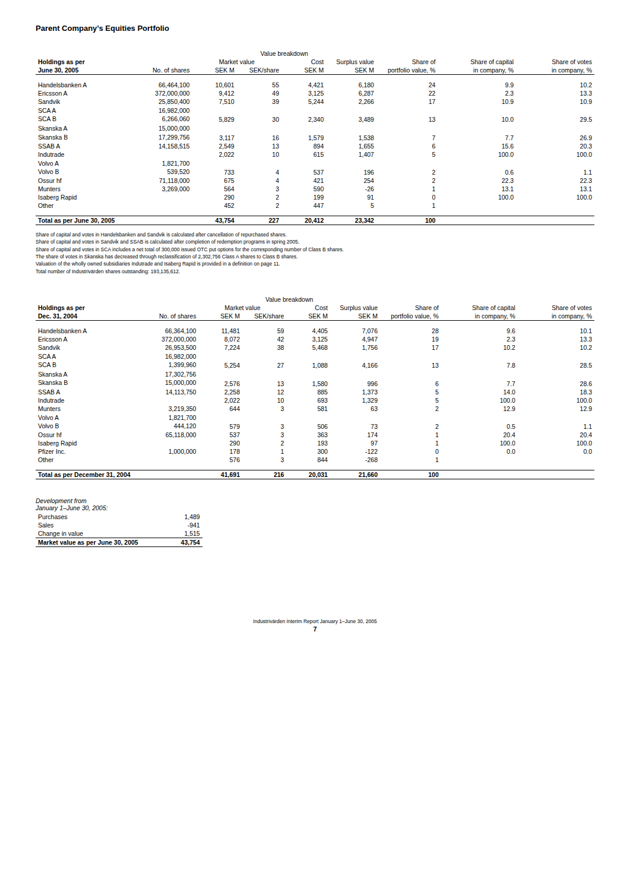Parent Company’s Equities Portfolio
| | | Value breakdown | | | |
| --- | --- | --- | --- | --- | --- |
| Holdings as per | | Market value | Cost | Surplus value | Share of | Share of capital | Share of votes |
| June 30, 2005 | No. of shares | SEK M | SEK/share | SEK M | SEK M | portfolio value, % | in company, % | in company, % |
| Handelsbanken A | 66,464,100 | 10,601 | 55 | 4,421 | 6,180 | 24 | 9.9 | 10.2 |
| Ericsson A | 372,000,000 | 9,412 | 49 | 3,125 | 6,287 | 22 | 2.3 | 13.3 |
| Sandvik | 25,850,400 | 7,510 | 39 | 5,244 | 2,266 | 17 | 10.9 | 10.9 |
| SCA A SCA B | 16,982,000 6,266,060 | 5,829 | 30 | 2,340 | 3,489 | 13 | 10.0 | 29.5 |
| Skanska A Skanska B | 15,000,000 17,299,756 | 3,117 | 16 | 1,579 | 1,538 | 7 | 7.7 | 26.9 |
| SSAB A | 14,158,515 | 2,549 | 13 | 894 | 1,655 | 6 | 15.6 | 20.3 |
| Indutrade | | 2,022 | 10 | 615 | 1,407 | 5 | 100.0 | 100.0 |
| Volvo A Volvo B | 1,821,700 539,520 | 733 | 4 | 537 | 196 | 2 | 0.6 | 1.1 |
| Ossur hf | 71,118,000 | 675 | 4 | 421 | 254 | 2 | 22.3 | 22.3 |
| Munters | 3,269,000 | 564 | 3 | 590 | -26 | 1 | 13.1 | 13.1 |
| Isaberg Rapid | | 290 | 2 | 199 | 91 | 0 | 100.0 | 100.0 |
| Other | | 452 | 2 | 447 | 5 | 1 | | |
| Total as per June 30, 2005 | | 43,754 | 227 | 20,412 | 23,342 | 100 | | |
Share of capital and votes in Handelsbanken and Sandvik is calculated after cancellation of repurchased shares.
Share of capital and votes in Sandvik and SSAB is calculated after completion of redemption programs in spring 2005.
Share of capital and votes in SCA includes a net total of 300,000 issued OTC put options for the corresponding number of Class B shares.
The share of votes in Skanska has decreased through reclassification of 2,302,756 Class A shares to Class B shares.
Valuation of the wholly owned subsidiaries Indutrade and Isaberg Rapid is provided in a definition on page 11.
Total number of Industrivärden shares outstanding: 193,135,612.
| | | Value breakdown | | | |
| --- | --- | --- | --- | --- | --- |
| Holdings as per | | Market value | Cost | Surplus value | Share of | Share of capital | Share of votes |
| Dec. 31, 2004 | No. of shares | SEK M | SEK/share | SEK M | SEK M | portfolio value, % | in company, % | in company, % |
| Handelsbanken A | 66,364,100 | 11,481 | 59 | 4,405 | 7,076 | 28 | 9.6 | 10.1 |
| Ericsson A | 372,000,000 | 8,072 | 42 | 3,125 | 4,947 | 19 | 2.3 | 13.3 |
| Sandvik | 26,953,500 | 7,224 | 38 | 5,468 | 1,756 | 17 | 10.2 | 10.2 |
| SCA A SCA B | 16,982,000 1,399,960 | 5,254 | 27 | 1,088 | 4,166 | 13 | 7.8 | 28.5 |
| Skanska A Skanska B | 17,302,756 15,000,000 | 2,576 | 13 | 1,580 | 996 | 6 | 7.7 | 28.6 |
| SSAB A | 14,113,750 | 2,258 | 12 | 885 | 1,373 | 5 | 14.0 | 18.3 |
| Indutrade | | 2,022 | 10 | 693 | 1,329 | 5 | 100.0 | 100.0 |
| Munters | 3,219,350 | 644 | 3 | 581 | 63 | 2 | 12.9 | 12.9 |
| Volvo A Volvo B | 1,821,700 444,120 | 579 | 3 | 506 | 73 | 2 | 0.5 | 1.1 |
| Ossur hf | 65,118,000 | 537 | 3 | 363 | 174 | 1 | 20.4 | 20.4 |
| Isaberg Rapid | | 290 | 2 | 193 | 97 | 1 | 100.0 | 100.0 |
| Pfizer Inc. | 1,000,000 | 178 | 1 | 300 | -122 | 0 | 0.0 | 0.0 |
| Other | | 576 | 3 | 844 | -268 | 1 | | |
| Total as per December 31, 2004 | | 41,691 | 216 | 20,031 | 21,660 | 100 | | |
Development from
January 1–June 30, 2005:
| Purchases | 1,489 |
| Sales | -941 |
| Change in value | 1,515 |
| Market value as per June 30, 2005 | 43,754 |
Industrivärden Interim Report January 1–June 30, 2005
7